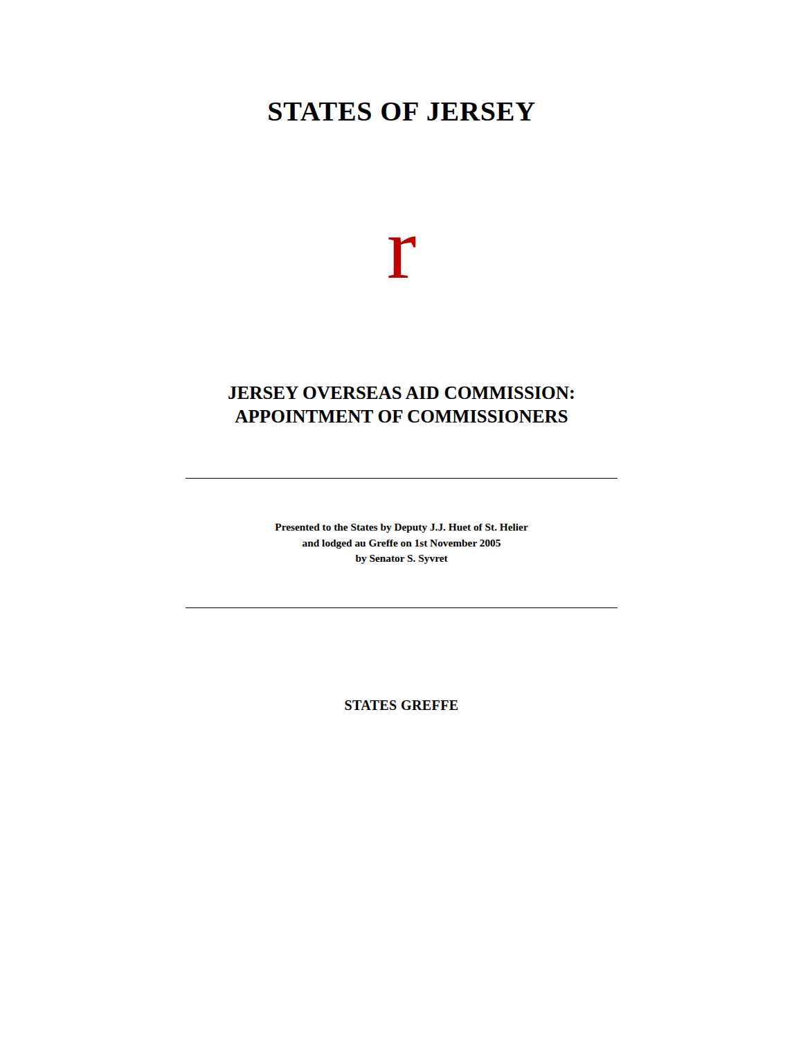STATES OF JERSEY
r
JERSEY OVERSEAS AID COMMISSION:
APPOINTMENT OF COMMISSIONERS
Presented to the States by Deputy J.J. Huet of St. Helier
and lodged au Greffe on 1st November 2005
by Senator S. Syvret
STATES GREFFE